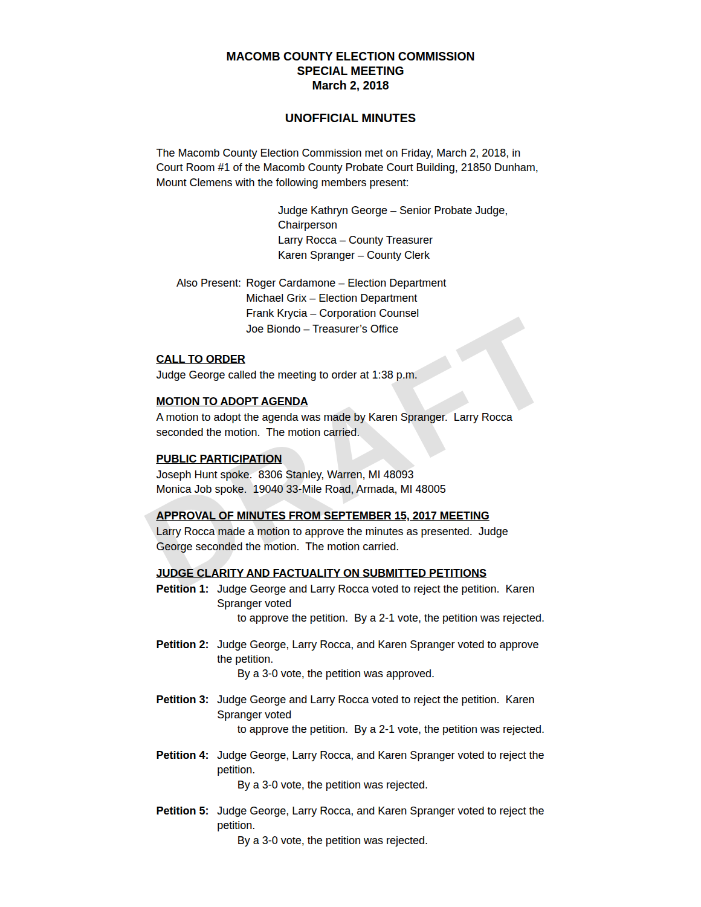DRAFT
MACOMB COUNTY ELECTION COMMISSION
SPECIAL MEETING
March 2, 2018
UNOFFICIAL MINUTES
The Macomb County Election Commission met on Friday, March 2, 2018, in Court Room #1 of the Macomb County Probate Court Building, 21850 Dunham, Mount Clemens with the following members present:
Judge Kathryn George – Senior Probate Judge, Chairperson
Larry Rocca – County Treasurer
Karen Spranger – County Clerk
Also Present:
Roger Cardamone – Election Department
Michael Grix – Election Department
Frank Krycia – Corporation Counsel
Joe Biondo – Treasurer’s Office
CALL TO ORDER
Judge George called the meeting to order at 1:38 p.m.
MOTION TO ADOPT AGENDA
A motion to adopt the agenda was made by Karen Spranger. Larry Rocca seconded the motion. The motion carried.
PUBLIC PARTICIPATION
Joseph Hunt spoke. 8306 Stanley, Warren, MI 48093
Monica Job spoke. 19040 33-Mile Road, Armada, MI 48005
APPROVAL OF MINUTES FROM SEPTEMBER 15, 2017 MEETING
Larry Rocca made a motion to approve the minutes as presented. Judge George seconded the motion. The motion carried.
JUDGE CLARITY AND FACTUALITY ON SUBMITTED PETITIONS
Petition 1:
Judge George and Larry Rocca voted to reject the petition. Karen Spranger voted
to approve the petition. By a 2-1 vote, the petition was rejected.
Petition 2:
Judge George, Larry Rocca, and Karen Spranger voted to approve the petition.
By a 3-0 vote, the petition was approved.
Petition 3:
Judge George and Larry Rocca voted to reject the petition. Karen Spranger voted
to approve the petition. By a 2-1 vote, the petition was rejected.
Petition 4:
Judge George, Larry Rocca, and Karen Spranger voted to reject the petition.
By a 3-0 vote, the petition was rejected.
Petition 5:
Judge George, Larry Rocca, and Karen Spranger voted to reject the petition.
By a 3-0 vote, the petition was rejected.